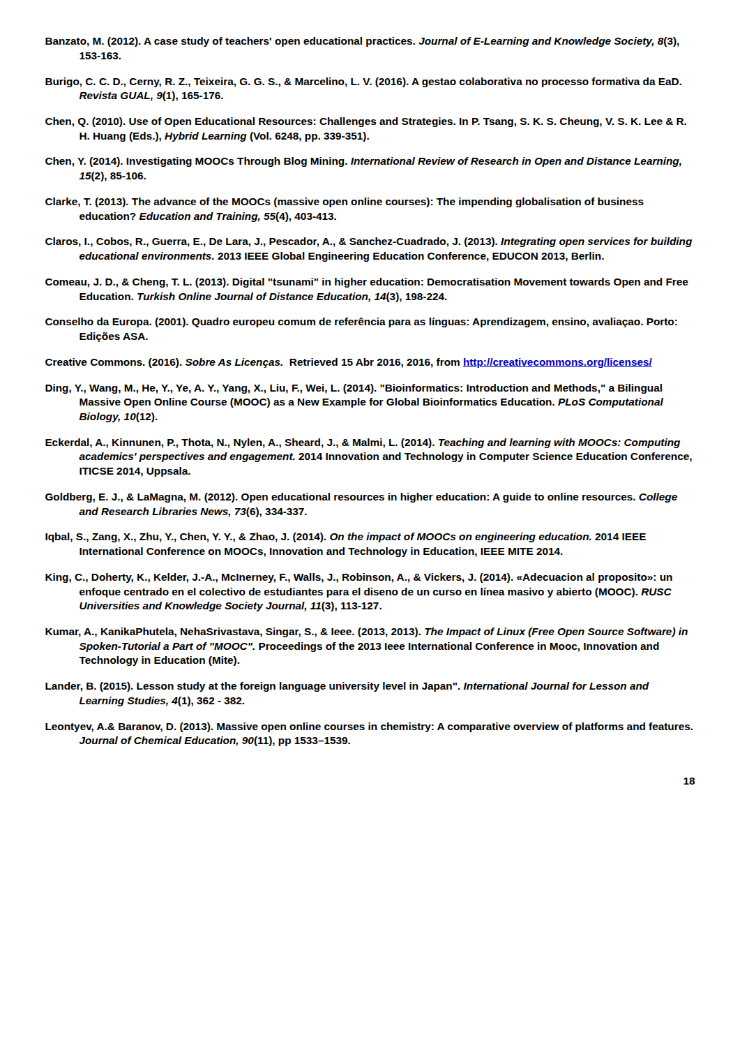Banzato, M. (2012). A case study of teachers' open educational practices. Journal of E-Learning and Knowledge Society, 8(3), 153-163.
Burigo, C. C. D., Cerny, R. Z., Teixeira, G. G. S., & Marcelino, L. V. (2016). A gestao colaborativa no processo formativa da EaD. Revista GUAL, 9(1), 165-176.
Chen, Q. (2010). Use of Open Educational Resources: Challenges and Strategies. In P. Tsang, S. K. S. Cheung, V. S. K. Lee & R. H. Huang (Eds.), Hybrid Learning (Vol. 6248, pp. 339-351).
Chen, Y. (2014). Investigating MOOCs Through Blog Mining. International Review of Research in Open and Distance Learning, 15(2), 85-106.
Clarke, T. (2013). The advance of the MOOCs (massive open online courses): The impending globalisation of business education? Education and Training, 55(4), 403-413.
Claros, I., Cobos, R., Guerra, E., De Lara, J., Pescador, A., & Sanchez-Cuadrado, J. (2013). Integrating open services for building educational environments. 2013 IEEE Global Engineering Education Conference, EDUCON 2013, Berlin.
Comeau, J. D., & Cheng, T. L. (2013). Digital "tsunami" in higher education: Democratisation Movement towards Open and Free Education. Turkish Online Journal of Distance Education, 14(3), 198-224.
Conselho da Europa. (2001). Quadro europeu comum de referência para as línguas: Aprendizagem, ensino, avaliaçao. Porto: Edições ASA.
Creative Commons. (2016). Sobre As Licenças. Retrieved 15 Abr 2016, 2016, from http://creativecommons.org/licenses/
Ding, Y., Wang, M., He, Y., Ye, A. Y., Yang, X., Liu, F., Wei, L. (2014). "Bioinformatics: Introduction and Methods," a Bilingual Massive Open Online Course (MOOC) as a New Example for Global Bioinformatics Education. PLoS Computational Biology, 10(12).
Eckerdal, A., Kinnunen, P., Thota, N., Nylen, A., Sheard, J., & Malmi, L. (2014). Teaching and learning with MOOCs: Computing academics' perspectives and engagement. 2014 Innovation and Technology in Computer Science Education Conference, ITICSE 2014, Uppsala.
Goldberg, E. J., & LaMagna, M. (2012). Open educational resources in higher education: A guide to online resources. College and Research Libraries News, 73(6), 334-337.
Iqbal, S., Zang, X., Zhu, Y., Chen, Y. Y., & Zhao, J. (2014). On the impact of MOOCs on engineering education. 2014 IEEE International Conference on MOOCs, Innovation and Technology in Education, IEEE MITE 2014.
King, C., Doherty, K., Kelder, J.-A., McInerney, F., Walls, J., Robinson, A., & Vickers, J. (2014). «Adecuacion al proposito»: un enfoque centrado en el colectivo de estudiantes para el diseno de un curso en línea masivo y abierto (MOOC). RUSC Universities and Knowledge Society Journal, 11(3), 113-127.
Kumar, A., KanikaPhutela, NehaSrivastava, Singar, S., & Ieee. (2013, 2013). The Impact of Linux (Free Open Source Software) in Spoken-Tutorial a Part of "MOOC". Proceedings of the 2013 Ieee International Conference in Mooc, Innovation and Technology in Education (Mite).
Lander, B. (2015). Lesson study at the foreign language university level in Japan". International Journal for Lesson and Learning Studies, 4(1), 362 - 382.
Leontyev, A.& Baranov, D. (2013). Massive open online courses in chemistry: A comparative overview of platforms and features. Journal of Chemical Education, 90(11), pp 1533–1539.
18